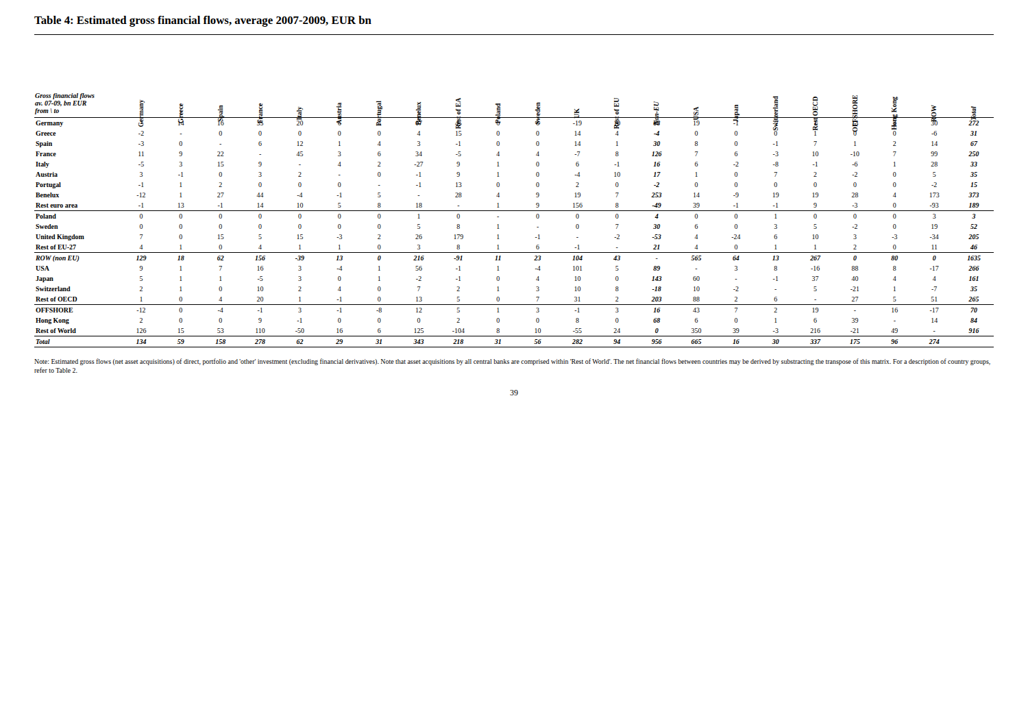Table 4: Estimated gross financial flows, average 2007-2009, EUR bn
| Gross financial flows av. 07-09, bn EUR from \ to | Germany | Greece | Spain | France | Italy | Austria | Portugal | Benelux | Rest of EA | Poland | Sweden | UK | Rest of EU | Non-EU | USA | Japan | Switzerland | Rest OECD | OFFSHORE | Hong Kong | ROW | Total |
| --- | --- | --- | --- | --- | --- | --- | --- | --- | --- | --- | --- | --- | --- | --- | --- | --- | --- | --- | --- | --- | --- | --- |
| Germany | - | 14 | 16 | 35 | 20 | 6 | 3 | 67 | 45 | 6 | 6 | -19 | 10 | 68 | 19 | -1 | -7 | 7 | 13 | 3 | 30 | 272 |
| Greece | -2 | - | 0 | 0 | 0 | 0 | 0 | 4 | 15 | 0 | 0 | 14 | 4 | -4 | 0 | 0 | 0 | 1 | 0 | 0 | -6 | 31 |
| Spain | -3 | 0 | - | 6 | 12 | 1 | 4 | 3 | -1 | 0 | 0 | 14 | 1 | 30 | 8 | 0 | -1 | 7 | 1 | 2 | 14 | 67 |
| France | 11 | 9 | 22 | - | 45 | 3 | 6 | 34 | -5 | 4 | 4 | -7 | 8 | 126 | 7 | 6 | -3 | 10 | -10 | 7 | 99 | 250 |
| Italy | -5 | 3 | 15 | 9 | - | 4 | 2 | -27 | 9 | 1 | 0 | 6 | -1 | 16 | 6 | -2 | -8 | -1 | -6 | 1 | 28 | 33 |
| Austria | 3 | -1 | 0 | 3 | 2 | - | 0 | -1 | 9 | 1 | 0 | -4 | 10 | 17 | 1 | 0 | 7 | 2 | -2 | 0 | 5 | 35 |
| Portugal | -1 | 1 | 2 | 0 | 0 | 0 | - | -1 | 13 | 0 | 0 | 2 | 0 | -2 | 0 | 0 | 0 | 0 | 0 | 0 | -2 | 15 |
| Benelux | -12 | 1 | 27 | 44 | -4 | -1 | 5 | - | 28 | 4 | 9 | 19 | 7 | 253 | 14 | -9 | 19 | 19 | 28 | 4 | 173 | 373 |
| Rest euro area | -1 | 13 | -1 | 14 | 10 | 5 | 8 | 18 | - | 1 | 9 | 156 | 8 | -49 | 39 | -1 | -1 | 9 | -3 | 0 | -93 | 189 |
| Poland | 0 | 0 | 0 | 0 | 0 | 0 | 0 | 1 | 0 | - | 0 | 0 | 0 | 4 | 0 | 0 | 1 | 0 | 0 | 0 | 3 | 3 |
| Sweden | 0 | 0 | 0 | 0 | 0 | 0 | 0 | 5 | 8 | 1 | - | 0 | 7 | 30 | 6 | 0 | 3 | 5 | -2 | 0 | 19 | 52 |
| United Kingdom | 7 | 0 | 15 | 5 | 15 | -3 | 2 | 26 | 179 | 1 | -1 | - | -2 | -53 | 4 | -24 | 6 | 10 | 3 | -3 | -34 | 205 |
| Rest of EU-27 | 4 | 1 | 0 | 4 | 1 | 1 | 0 | 3 | 8 | 1 | 6 | -1 | - | 21 | 4 | 0 | 1 | 1 | 2 | 0 | 11 | 46 |
| ROW (non EU) | 129 | 18 | 62 | 156 | -39 | 13 | 0 | 216 | -91 | 11 | 23 | 104 | 43 | - | 565 | 64 | 13 | 267 | 0 | 80 | 0 | 1635 |
| USA | 9 | 1 | 7 | 16 | 3 | -4 | 1 | 56 | -1 | 1 | -4 | 101 | 5 | 89 | - | 3 | 8 | -16 | 88 | 8 | -17 | 266 |
| Japan | 5 | 1 | 1 | -5 | 3 | 0 | 1 | -2 | -1 | 0 | 4 | 10 | 0 | 143 | 60 | - | -1 | 37 | 40 | 4 | 4 | 161 |
| Switzerland | 2 | 1 | 0 | 10 | 2 | 4 | 0 | 7 | 2 | 1 | 3 | 10 | 8 | -18 | 10 | -2 | - | 5 | -21 | 1 | -7 | 35 |
| Rest of OECD | 1 | 0 | 4 | 20 | 1 | -1 | 0 | 13 | 5 | 0 | 7 | 31 | 2 | 203 | 88 | 2 | 6 | - | 27 | 5 | 51 | 265 |
| OFFSHORE | -12 | 0 | -4 | -1 | 3 | -1 | -8 | 12 | 5 | 1 | 3 | -1 | 3 | 16 | 43 | 7 | 2 | 19 | - | 16 | -17 | 70 |
| Hong Kong | 2 | 0 | 0 | 9 | -1 | 0 | 0 | 0 | 2 | 0 | 0 | 8 | 0 | 68 | 6 | 0 | 1 | 6 | 39 | - | 14 | 84 |
| Rest of World | 126 | 15 | 53 | 110 | -50 | 16 | 6 | 125 | -104 | 8 | 10 | -55 | 24 | 0 | 350 | 39 | -3 | 216 | -21 | 49 | - | 916 |
| Total | 134 | 59 | 158 | 278 | 62 | 29 | 31 | 343 | 218 | 31 | 56 | 282 | 94 | 956 | 665 | 16 | 30 | 337 | 175 | 96 | 274 | |
Note: Estimated gross flows (net asset acquisitions) of direct, portfolio and 'other' investment (excluding financial derivatives). Note that asset acquisitions by all central banks are comprised within 'Rest of World'. The net financial flows between countries may be derived by substracting the transpose of this matrix. For a description of country groups, refer to Table 2.
39